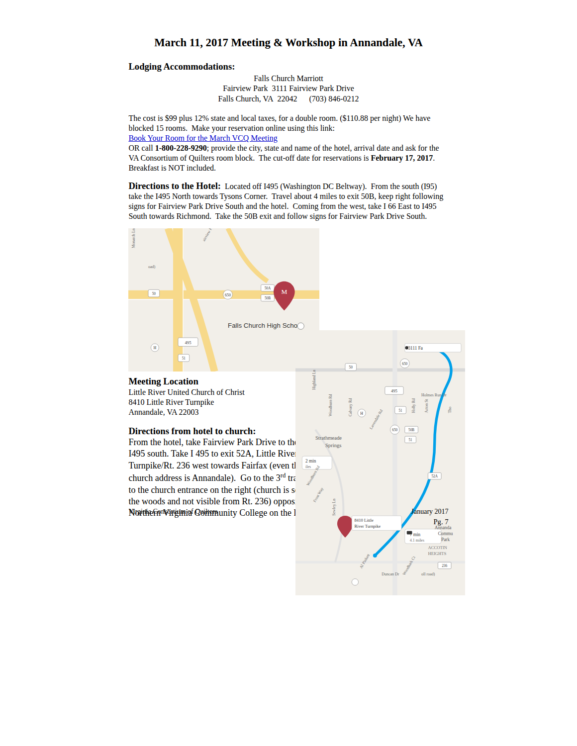March 11, 2017 Meeting & Workshop in Annandale, VA
Lodging Accommodations:
Falls Church Marriott
Fairview Park 3111 Fairview Park Drive
Falls Church, VA 22042 (703) 846-0212
The cost is $99 plus 12% state and local taxes, for a double room. ($110.88 per night) We have blocked 15 rooms. Make your reservation online using this link:
Book Your Room for the March VCQ Meeting
OR call 1-800-228-9290; provide the city, state and name of the hotel, arrival date and ask for the VA Consortium of Quilters room block. The cut-off date for reservations is February 17, 2017. Breakfast is NOT included.
Directions to the Hotel: Located off I495 (Washington DC Beltway). From the south (I95) take the I495 North towards Tysons Corner. Travel about 4 miles to exit 50B, keep right following signs for Fairview Park Drive South and the hotel. Coming from the west, take I 66 East to I495 South towards Richmond. Take the 50B exit and follow signs for Fairview Park Drive South.
Meeting Location Little River United Church of Christ 8410 Little River Turnpike Annandale, VA 22003
Directions from hotel to church:
From the hotel, take Fairview Park Drive to the ramp for I495 south. Take I 495 to exit 52A, Little River Turnpike/Rt. 236 west towards Fairfax (even though the church address is Annandale). Go to the 3rd traffic light to the church entrance on the right (church is set back in the woods and not visible from Rt. 236) opposite Northern Virginia Community College on the left.
Virginia Consortium of Quilters January 2017
Pg. 7